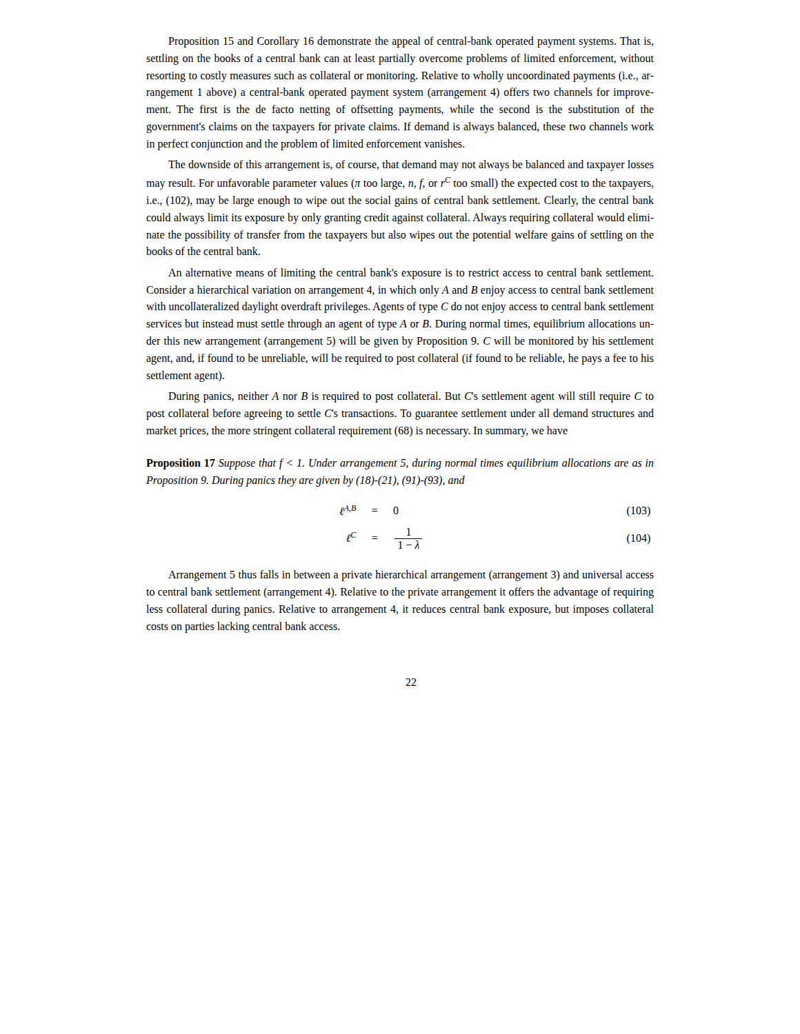Proposition 15 and Corollary 16 demonstrate the appeal of central-bank operated payment systems. That is, settling on the books of a central bank can at least partially overcome problems of limited enforcement, without resorting to costly measures such as collateral or monitoring. Relative to wholly uncoordinated payments (i.e., arrangement 1 above) a central-bank operated payment system (arrangement 4) offers two channels for improvement. The first is the de facto netting of offsetting payments, while the second is the substitution of the government's claims on the taxpayers for private claims. If demand is always balanced, these two channels work in perfect conjunction and the problem of limited enforcement vanishes.
The downside of this arrangement is, of course, that demand may not always be balanced and taxpayer losses may result. For unfavorable parameter values (π too large, n, f, or rC too small) the expected cost to the taxpayers, i.e., (102), may be large enough to wipe out the social gains of central bank settlement. Clearly, the central bank could always limit its exposure by only granting credit against collateral. Always requiring collateral would eliminate the possibility of transfer from the taxpayers but also wipes out the potential welfare gains of settling on the books of the central bank.
An alternative means of limiting the central bank's exposure is to restrict access to central bank settlement. Consider a hierarchical variation on arrangement 4, in which only A and B enjoy access to central bank settlement with uncollateralized daylight overdraft privileges. Agents of type C do not enjoy access to central bank settlement services but instead must settle through an agent of type A or B. During normal times, equilibrium allocations under this new arrangement (arrangement 5) will be given by Proposition 9. C will be monitored by his settlement agent, and, if found to be unreliable, will be required to post collateral (if found to be reliable, he pays a fee to his settlement agent).
During panics, neither A nor B is required to post collateral. But C's settlement agent will still require C to post collateral before agreeing to settle C's transactions. To guarantee settlement under all demand structures and market prices, the more stringent collateral requirement (68) is necessary. In summary, we have
Proposition 17 Suppose that f < 1. Under arrangement 5, during normal times equilibrium allocations are as in Proposition 9. During panics they are given by (18)-(21), (91)-(93), and
| ℓ A,B | = | 0 | (103) |
| ℓ C | = | 1 1 − λ | (104) |
Arrangement 5 thus falls in between a private hierarchical arrangement (arrangement 3) and universal access to central bank settlement (arrangement 4). Relative to the private arrangement it offers the advantage of requiring less collateral during panics. Relative to arrangement 4, it reduces central bank exposure, but imposes collateral costs on parties lacking central bank access.
22